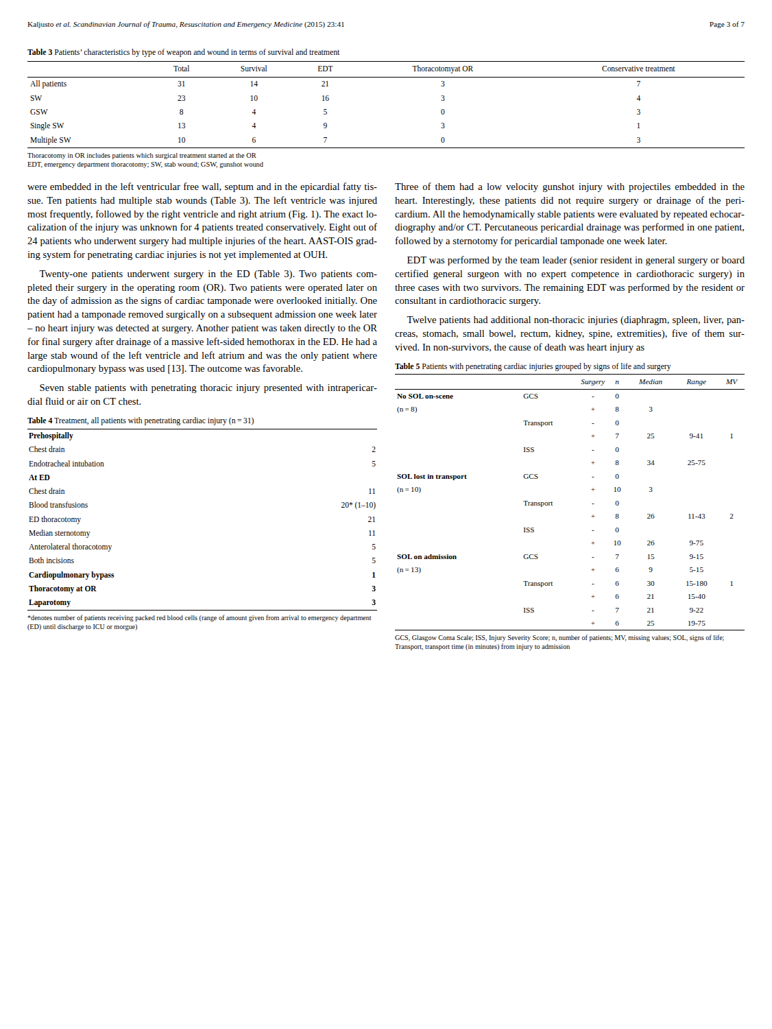Kaljusto et al. Scandinavian Journal of Trauma, Resuscitation and Emergency Medicine (2015) 23:41
Page 3 of 7
Table 3 Patients’ characteristics by type of weapon and wound in terms of survival and treatment
| | Total | Survival | EDT | Thoracotomyat OR | Conservative treatment |
| --- | --- | --- | --- | --- | --- |
| All patients | 31 | 14 | 21 | 3 | 7 |
| SW | 23 | 10 | 16 | 3 | 4 |
| GSW | 8 | 4 | 5 | 0 | 3 |
| Single SW | 13 | 4 | 9 | 3 | 1 |
| Multiple SW | 10 | 6 | 7 | 0 | 3 |
Thoracotomy in OR includes patients which surgical treatment started at the OR
EDT, emergency department thoracotomy; SW, stab wound; GSW, gunshot wound
were embedded in the left ventricular free wall, septum and in the epicardial fatty tissue. Ten patients had multiple stab wounds (Table 3). The left ventricle was injured most frequently, followed by the right ventricle and right atrium (Fig. 1). The exact localization of the injury was unknown for 4 patients treated conservatively. Eight out of 24 patients who underwent surgery had multiple injuries of the heart. AAST-OIS grading system for penetrating cardiac injuries is not yet implemented at OUH.
Twenty-one patients underwent surgery in the ED (Table 3). Two patients completed their surgery in the operating room (OR). Two patients were operated later on the day of admission as the signs of cardiac tamponade were overlooked initially. One patient had a tamponade removed surgically on a subsequent admission one week later – no heart injury was detected at surgery. Another patient was taken directly to the OR for final surgery after drainage of a massive left-sided hemothorax in the ED. He had a large stab wound of the left ventricle and left atrium and was the only patient where cardiopulmonary bypass was used [13]. The outcome was favorable.
Seven stable patients with penetrating thoracic injury presented with intrapericardial fluid or air on CT chest.
Table 4 Treatment, all patients with penetrating cardiac injury (n = 31)
| Prehospitally | |
| Chest drain | 2 |
| Endotracheal intubation | 5 |
| At ED | |
| Chest drain | 11 |
| Blood transfusions | 20* (1–10) |
| ED thoracotomy | 21 |
| Median sternotomy | 11 |
| Anterolateral thoracotomy | 5 |
| Both incisions | 5 |
| Cardiopulmonary bypass | 1 |
| Thoracotomy at OR | 3 |
| Laparotomy | 3 |
*denotes number of patients receiving packed red blood cells (range of amount given from arrival to emergency department (ED) until discharge to ICU or morgue)
Three of them had a low velocity gunshot injury with projectiles embedded in the heart. Interestingly, these patients did not require surgery or drainage of the pericardium. All the hemodynamically stable patients were evaluated by repeated echocardiography and/or CT. Percutaneous pericardial drainage was performed in one patient, followed by a sternotomy for pericardial tamponade one week later.
EDT was performed by the team leader (senior resident in general surgery or board certified general surgeon with no expert competence in cardiothoracic surgery) in three cases with two survivors. The remaining EDT was performed by the resident or consultant in cardiothoracic surgery.
Twelve patients had additional non-thoracic injuries (diaphragm, spleen, liver, pancreas, stomach, small bowel, rectum, kidney, spine, extremities), five of them survived. In non-survivors, the cause of death was heart injury as
Table 5 Patients with penetrating cardiac injuries grouped by signs of life and surgery
| | | Surgery | n | Median | Range | MV |
| --- | --- | --- | --- | --- | --- | --- |
| No SOL on-scene | GCS | - | 0 | | | |
| (n = 8) | | + | 8 | 3 | | |
| | Transport | - | 0 | | | |
| | | + | 7 | 25 | 9-41 | 1 |
| | ISS | - | 0 | | | |
| | | + | 8 | 34 | 25-75 | |
| SOL lost in transport | GCS | - | 0 | | | |
| (n = 10) | | + | 10 | 3 | | |
| | Transport | - | 0 | | | |
| | | + | 8 | 26 | 11-43 | 2 |
| | ISS | - | 0 | | | |
| | | + | 10 | 26 | 9-75 | |
| SOL on admission | GCS | - | 7 | 15 | 9-15 | |
| (n = 13) | | + | 6 | 9 | 5-15 | |
| | Transport | - | 6 | 30 | 15-180 | 1 |
| | | + | 6 | 21 | 15-40 | |
| | ISS | - | 7 | 21 | 9-22 | |
| | | + | 6 | 25 | 19-75 | |
GCS, Glasgow Coma Scale; ISS, Injury Severity Score; n, number of patients; MV, missing values; SOL, signs of life; Transport, transport time (in minutes) from injury to admission